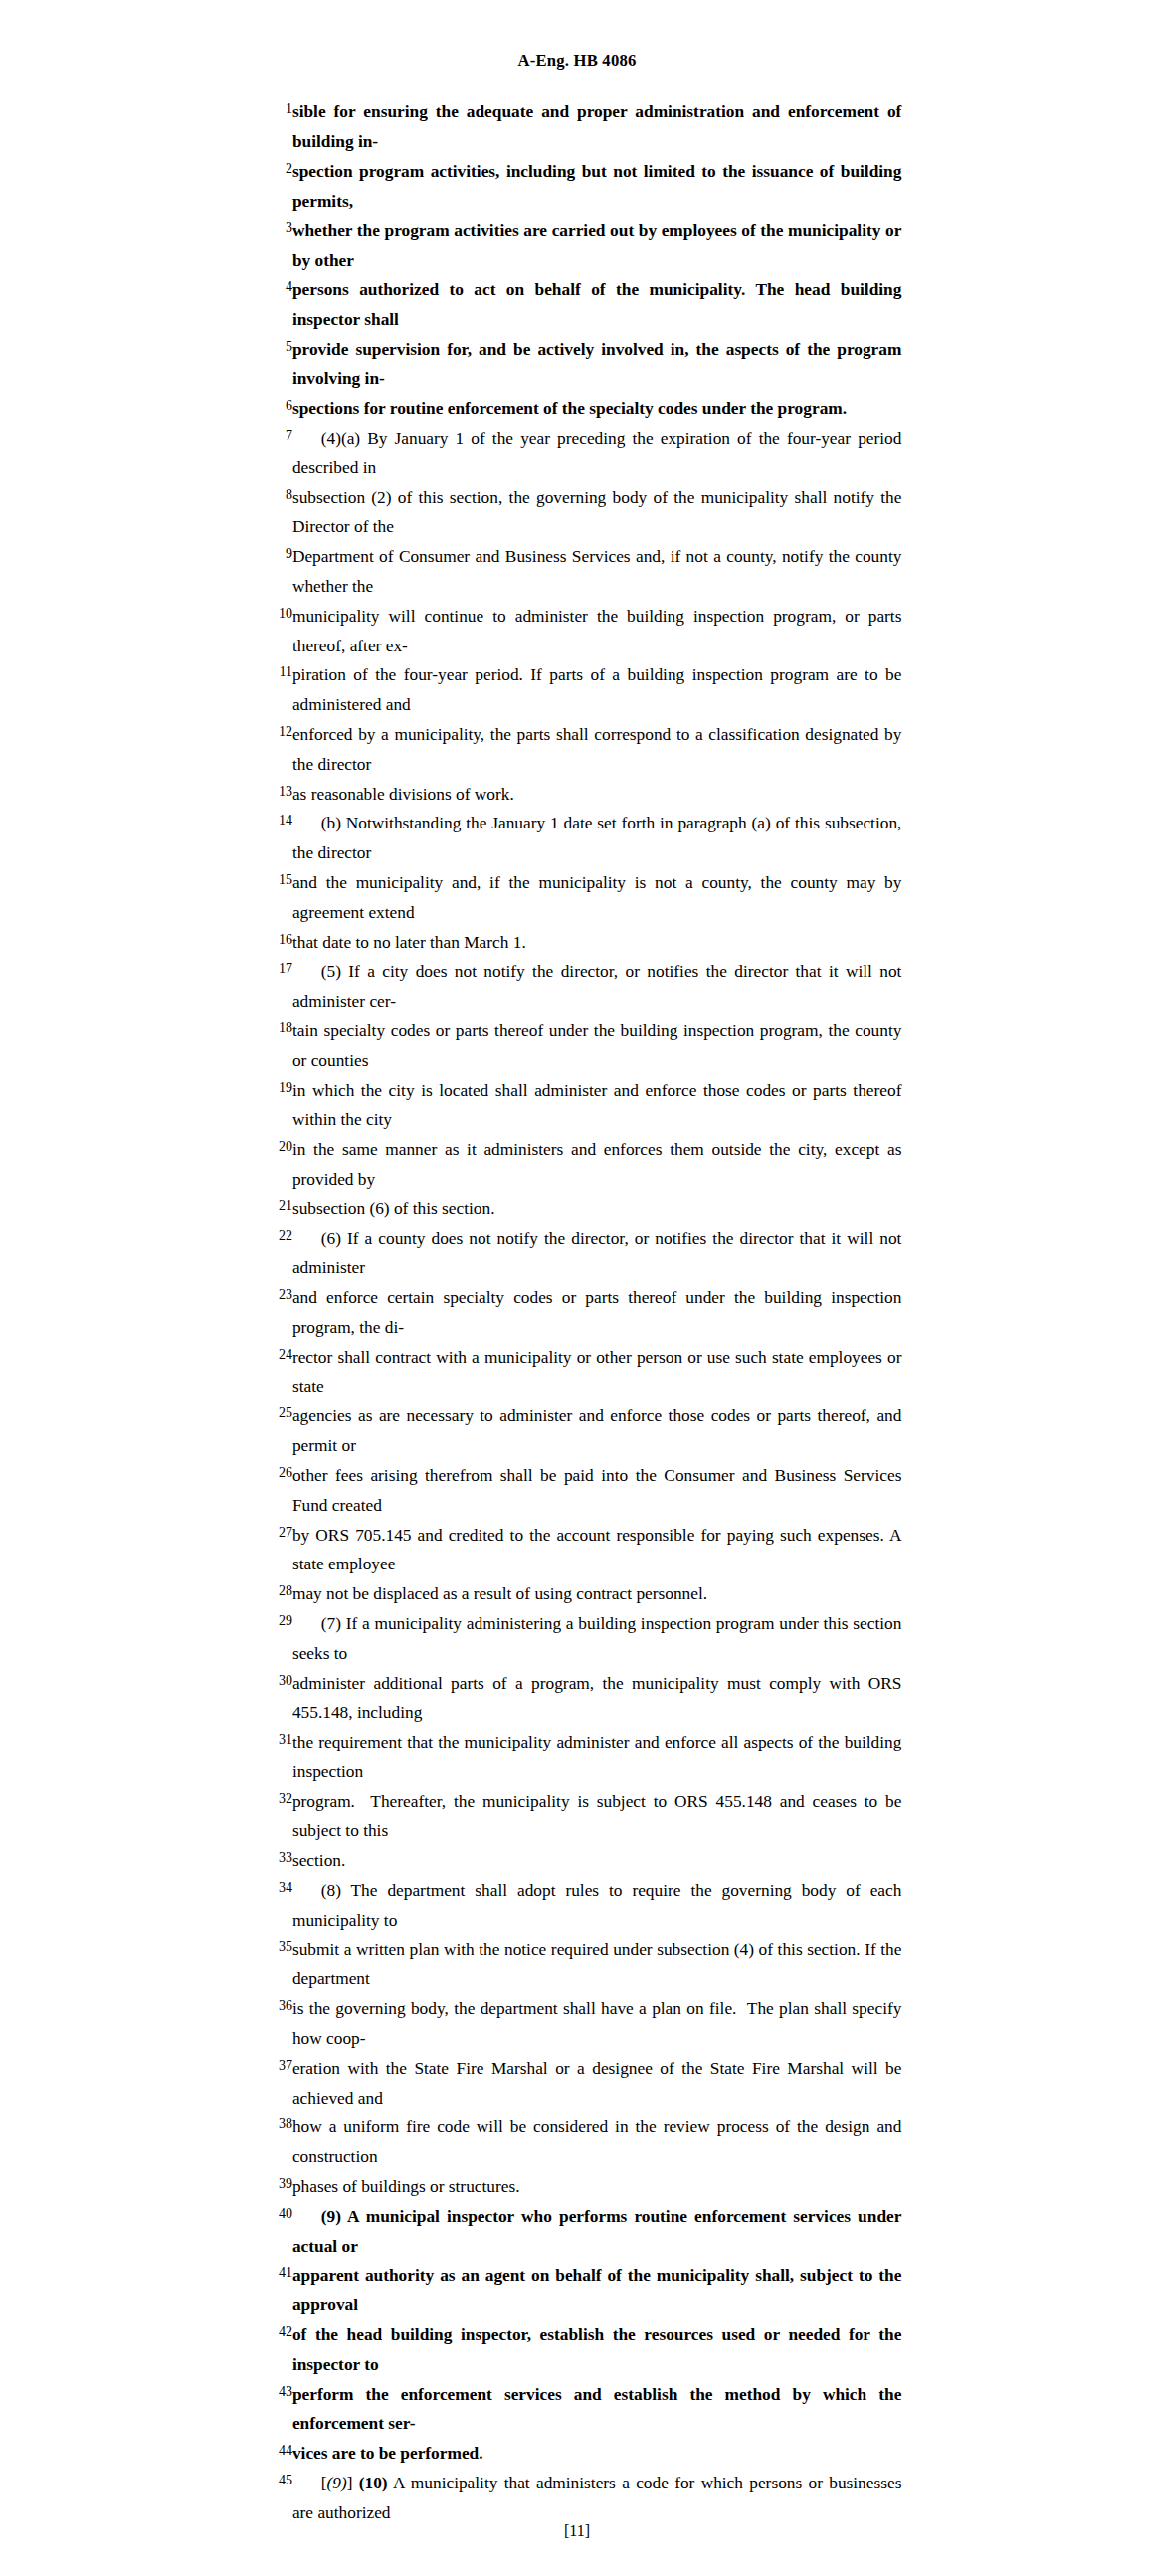A-Eng. HB 4086
| 1 | sible for ensuring the adequate and proper administration and enforcement of building in- |
| 2 | spection program activities, including but not limited to the issuance of building permits, |
| 3 | whether the program activities are carried out by employees of the municipality or by other |
| 4 | persons authorized to act on behalf of the municipality. The head building inspector shall |
| 5 | provide supervision for, and be actively involved in, the aspects of the program involving in- |
| 6 | spections for routine enforcement of the specialty codes under the program. |
| 7 | (4)(a) By January 1 of the year preceding the expiration of the four-year period described in |
| 8 | subsection (2) of this section, the governing body of the municipality shall notify the Director of the |
| 9 | Department of Consumer and Business Services and, if not a county, notify the county whether the |
| 10 | municipality will continue to administer the building inspection program, or parts thereof, after ex- |
| 11 | piration of the four-year period. If parts of a building inspection program are to be administered and |
| 12 | enforced by a municipality, the parts shall correspond to a classification designated by the director |
| 13 | as reasonable divisions of work. |
| 14 | (b) Notwithstanding the January 1 date set forth in paragraph (a) of this subsection, the director |
| 15 | and the municipality and, if the municipality is not a county, the county may by agreement extend |
| 16 | that date to no later than March 1. |
| 17 | (5) If a city does not notify the director, or notifies the director that it will not administer cer- |
| 18 | tain specialty codes or parts thereof under the building inspection program, the county or counties |
| 19 | in which the city is located shall administer and enforce those codes or parts thereof within the city |
| 20 | in the same manner as it administers and enforces them outside the city, except as provided by |
| 21 | subsection (6) of this section. |
| 22 | (6) If a county does not notify the director, or notifies the director that it will not administer |
| 23 | and enforce certain specialty codes or parts thereof under the building inspection program, the di- |
| 24 | rector shall contract with a municipality or other person or use such state employees or state |
| 25 | agencies as are necessary to administer and enforce those codes or parts thereof, and permit or |
| 26 | other fees arising therefrom shall be paid into the Consumer and Business Services Fund created |
| 27 | by ORS 705.145 and credited to the account responsible for paying such expenses. A state employee |
| 28 | may not be displaced as a result of using contract personnel. |
| 29 | (7) If a municipality administering a building inspection program under this section seeks to |
| 30 | administer additional parts of a program, the municipality must comply with ORS 455.148, including |
| 31 | the requirement that the municipality administer and enforce all aspects of the building inspection |
| 32 | program. Thereafter, the municipality is subject to ORS 455.148 and ceases to be subject to this |
| 33 | section. |
| 34 | (8) The department shall adopt rules to require the governing body of each municipality to |
| 35 | submit a written plan with the notice required under subsection (4) of this section. If the department |
| 36 | is the governing body, the department shall have a plan on file. The plan shall specify how coop- |
| 37 | eration with the State Fire Marshal or a designee of the State Fire Marshal will be achieved and |
| 38 | how a uniform fire code will be considered in the review process of the design and construction |
| 39 | phases of buildings or structures. |
| 40 | (9) A municipal inspector who performs routine enforcement services under actual or |
| 41 | apparent authority as an agent on behalf of the municipality shall, subject to the approval |
| 42 | of the head building inspector, establish the resources used or needed for the inspector to |
| 43 | perform the enforcement services and establish the method by which the enforcement ser- |
| 44 | vices are to be performed. |
| 45 | [ (9) ] (10) A municipality that administers a code for which persons or businesses are authorized |
[11]